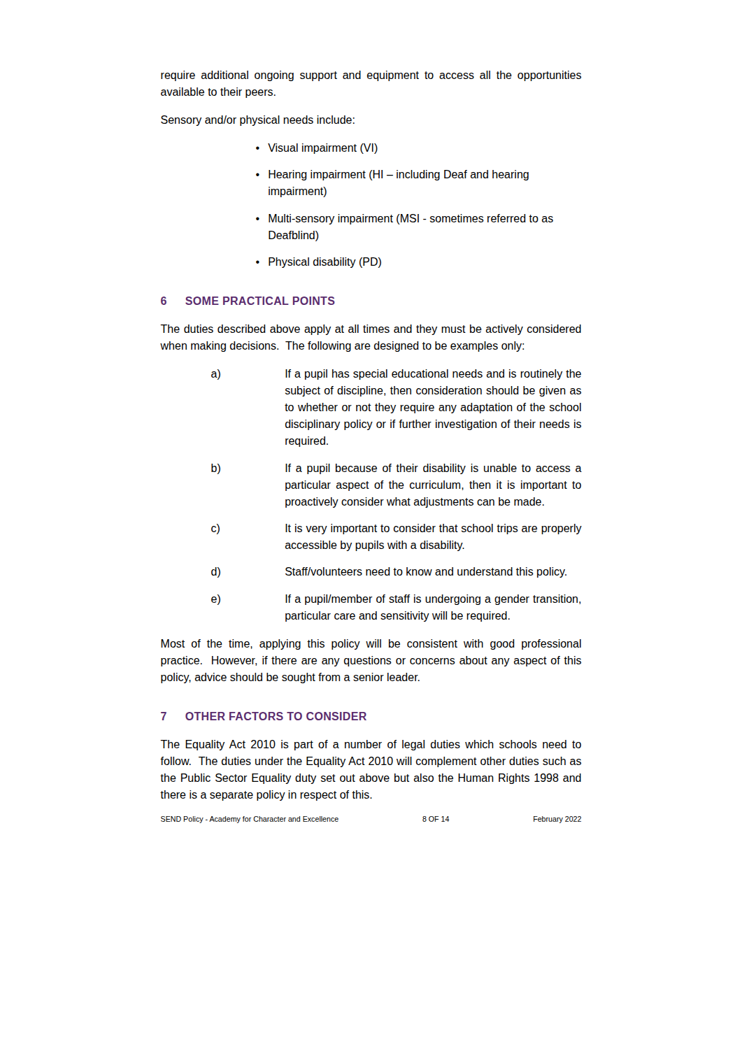require additional ongoing support and equipment to access all the opportunities available to their peers.
Sensory and/or physical needs include:
Visual impairment (VI)
Hearing impairment (HI – including Deaf and hearing impairment)
Multi-sensory impairment (MSI - sometimes referred to as Deafblind)
Physical disability (PD)
6 SOME PRACTICAL POINTS
The duties described above apply at all times and they must be actively considered when making decisions. The following are designed to be examples only:
If a pupil has special educational needs and is routinely the subject of discipline, then consideration should be given as to whether or not they require any adaptation of the school disciplinary policy or if further investigation of their needs is required.
If a pupil because of their disability is unable to access a particular aspect of the curriculum, then it is important to proactively consider what adjustments can be made.
It is very important to consider that school trips are properly accessible by pupils with a disability.
Staff/volunteers need to know and understand this policy.
If a pupil/member of staff is undergoing a gender transition, particular care and sensitivity will be required.
Most of the time, applying this policy will be consistent with good professional practice. However, if there are any questions or concerns about any aspect of this policy, advice should be sought from a senior leader.
7 OTHER FACTORS TO CONSIDER
The Equality Act 2010 is part of a number of legal duties which schools need to follow. The duties under the Equality Act 2010 will complement other duties such as the Public Sector Equality duty set out above but also the Human Rights 1998 and there is a separate policy in respect of this.
SEND Policy - Academy for Character and Excellence
8 OF 14
February 2022